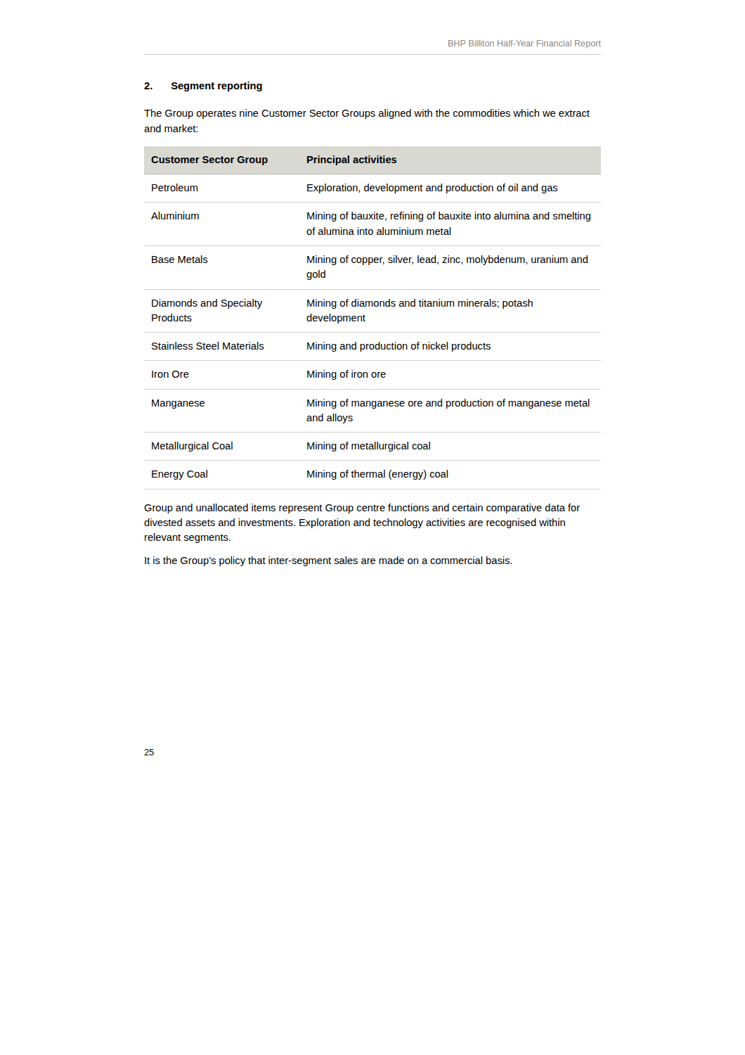BHP Billiton Half-Year Financial Report
2. Segment reporting
The Group operates nine Customer Sector Groups aligned with the commodities which we extract and market:
| Customer Sector Group | Principal activities |
| --- | --- |
| Petroleum | Exploration, development and production of oil and gas |
| Aluminium | Mining of bauxite, refining of bauxite into alumina and smelting of alumina into aluminium metal |
| Base Metals | Mining of copper, silver, lead, zinc, molybdenum, uranium and gold |
| Diamonds and Specialty Products | Mining of diamonds and titanium minerals; potash development |
| Stainless Steel Materials | Mining and production of nickel products |
| Iron Ore | Mining of iron ore |
| Manganese | Mining of manganese ore and production of manganese metal and alloys |
| Metallurgical Coal | Mining of metallurgical coal |
| Energy Coal | Mining of thermal (energy) coal |
Group and unallocated items represent Group centre functions and certain comparative data for divested assets and investments. Exploration and technology activities are recognised within relevant segments.
It is the Group’s policy that inter-segment sales are made on a commercial basis.
25